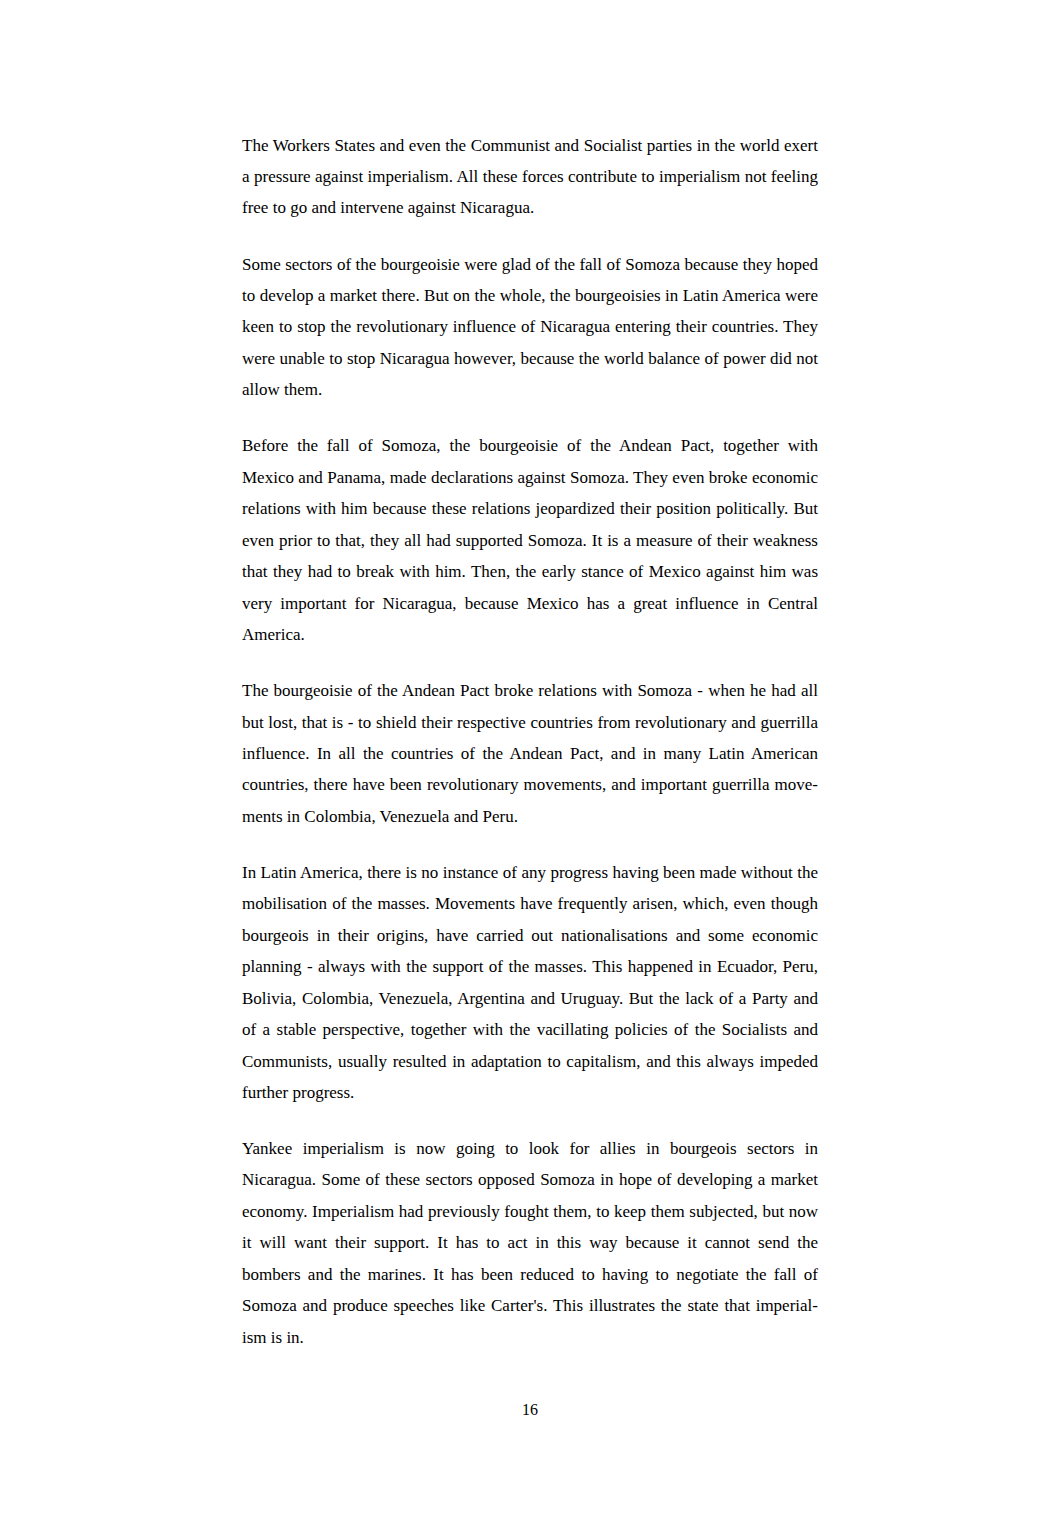The Workers States and even the Communist and Socialist parties in the world exert a pressure against imperialism. All these forces contribute to imperialism not feeling free to go and intervene against Nicaragua.
Some sectors of the bourgeoisie were glad of the fall of Somoza because they hoped to develop a market there. But on the whole, the bourgeoisies in Latin America were keen to stop the revolutionary influence of Nicaragua entering their countries. They were unable to stop Nicaragua however, because the world balance of power did not allow them.
Before the fall of Somoza, the bourgeoisie of the Andean Pact, together with Mexico and Panama, made declarations against Somoza. They even broke economic relations with him because these relations jeopardized their position politically. But even prior to that, they all had supported Somoza. It is a measure of their weakness that they had to break with him. Then, the early stance of Mexico against him was very important for Nicaragua, because Mexico has a great influence in Central America.
The bourgeoisie of the Andean Pact broke relations with Somoza - when he had all but lost, that is - to shield their respective countries from revolutionary and guerrilla influence. In all the countries of the Andean Pact, and in many Latin American countries, there have been revolutionary movements, and important guerrilla movements in Colombia, Venezuela and Peru.
In Latin America, there is no instance of any progress having been made without the mobilisation of the masses. Movements have frequently arisen, which, even though bourgeois in their origins, have carried out nationalisations and some economic planning - always with the support of the masses. This happened in Ecuador, Peru, Bolivia, Colombia, Venezuela, Argentina and Uruguay. But the lack of a Party and of a stable perspective, together with the vacillating policies of the Socialists and Communists, usually resulted in adaptation to capitalism, and this always impeded further progress.
Yankee imperialism is now going to look for allies in bourgeois sectors in Nicaragua. Some of these sectors opposed Somoza in hope of developing a market economy. Imperialism had previously fought them, to keep them subjected, but now it will want their support. It has to act in this way because it cannot send the bombers and the marines. It has been reduced to having to negotiate the fall of Somoza and produce speeches like Carter's. This illustrates the state that imperialism is in.
16